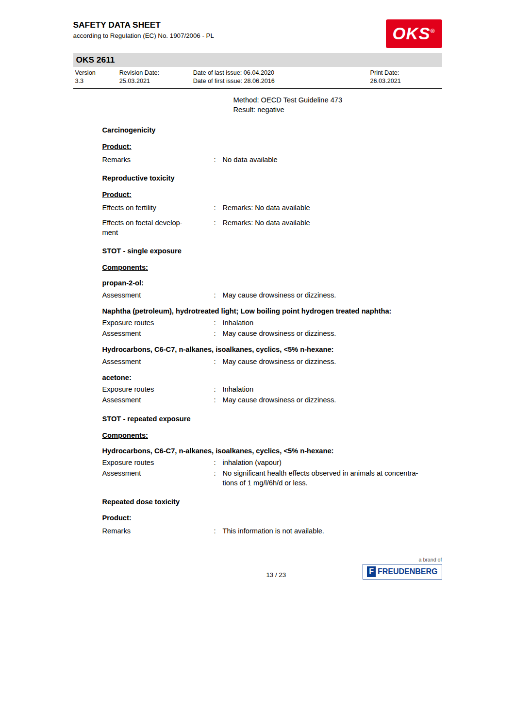SAFETY DATA SHEET
according to Regulation (EC) No. 1907/2006 - PL
OKS®
OKS 2611
| Version 3.3 | Revision Date: 25.03.2021 | Date of last issue: 06.04.2020 Date of first issue: 28.06.2016 | Print Date: 26.03.2021 |
Method: OECD Test Guideline 473
Result: negative
Carcinogenicity
Product:
| Remarks | : | No data available |
Reproductive toxicity
Product:
| Effects on fertility | : | Remarks: No data available |
| Effects on foetal develop- ment | : | Remarks: No data available |
STOT - single exposure
Components:
propan-2-ol:
| Assessment | : | May cause drowsiness or dizziness. |
Naphtha (petroleum), hydrotreated light; Low boiling point hydrogen treated naphtha:
| Exposure routes | : | Inhalation |
| Assessment | : | May cause drowsiness or dizziness. |
Hydrocarbons, C6-C7, n-alkanes, isoalkanes, cyclics, <5% n-hexane:
| Assessment | : | May cause drowsiness or dizziness. |
acetone:
| Exposure routes | : | Inhalation |
| Assessment | : | May cause drowsiness or dizziness. |
STOT - repeated exposure
Components:
Hydrocarbons, C6-C7, n-alkanes, isoalkanes, cyclics, <5% n-hexane:
| Exposure routes | : | inhalation (vapour) |
| Assessment | : | No significant health effects observed in animals at concentra- tions of 1 mg/l/6h/d or less. |
Repeated dose toxicity
Product:
| Remarks | : | This information is not available. |
13 / 23
a brand of
FFREUDENBERG